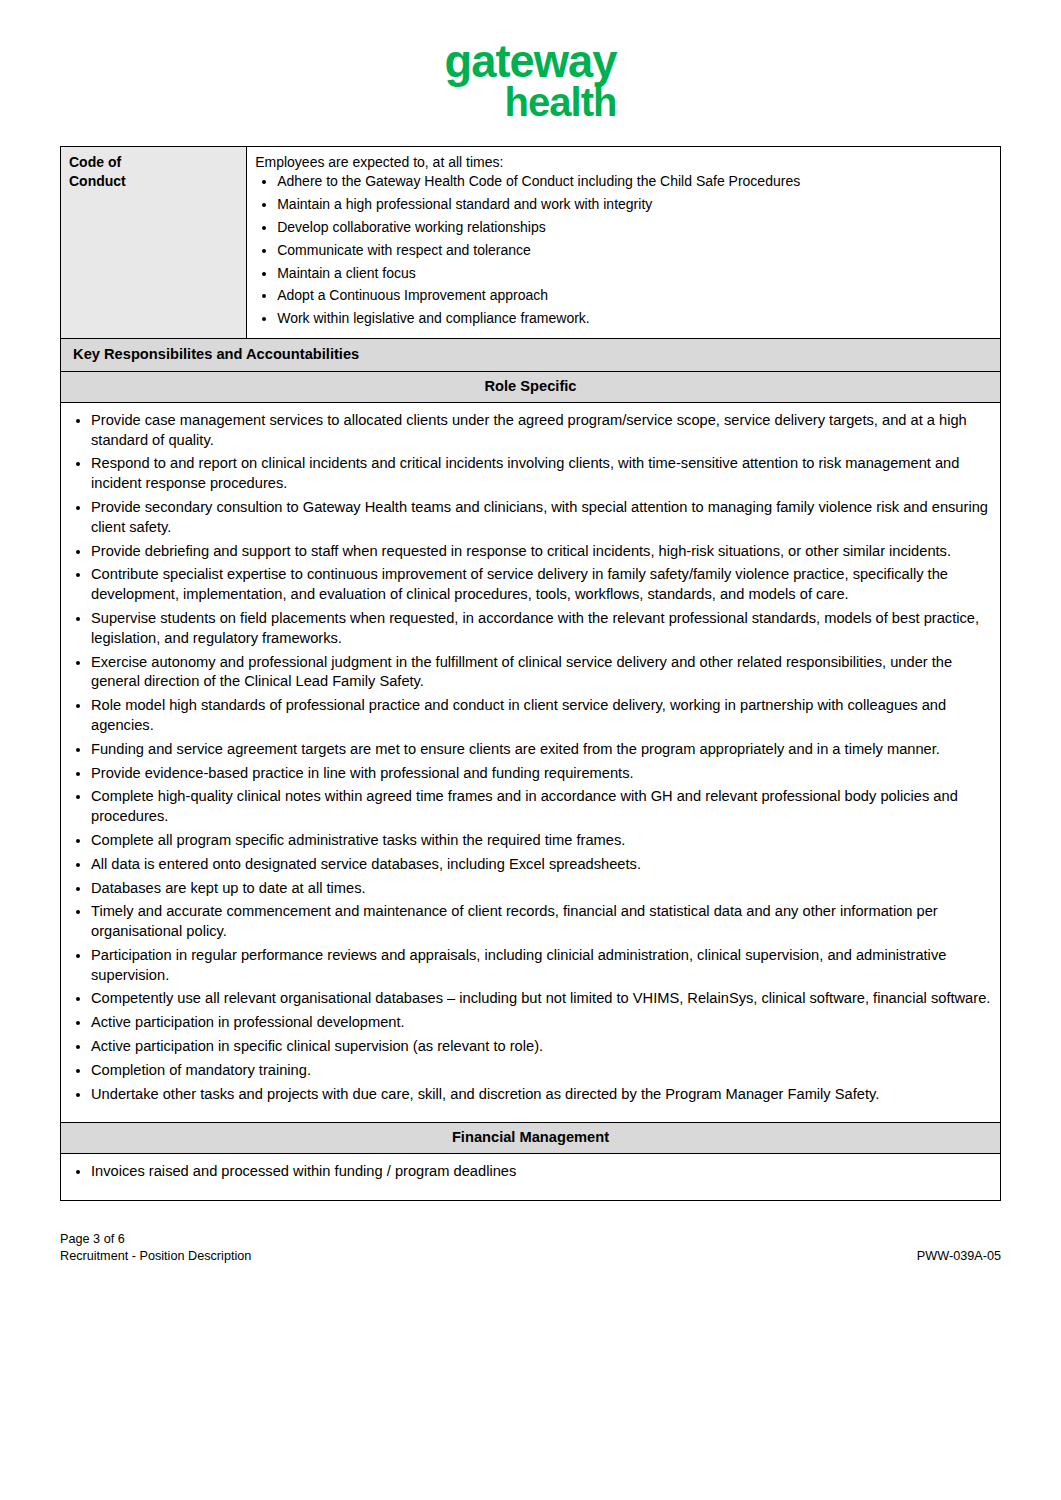gatewayhealth
| Code of Conduct | Employees are expected to, at all times: Adhere to the Gateway Health Code of Conduct including the Child Safe Procedures Maintain a high professional standard and work with integrity Develop collaborative working relationships Communicate with respect and tolerance Maintain a client focus Adopt a Continuous Improvement approach Work within legislative and compliance framework. |
Key Responsibilites and Accountabilities
Role Specific
Provide case management services to allocated clients under the agreed program/service scope, service delivery targets, and at a high standard of quality.
Respond to and report on clinical incidents and critical incidents involving clients, with time-sensitive attention to risk management and incident response procedures.
Provide secondary consultion to Gateway Health teams and clinicians, with special attention to managing family violence risk and ensuring client safety.
Provide debriefing and support to staff when requested in response to critical incidents, high-risk situations, or other similar incidents.
Contribute specialist expertise to continuous improvement of service delivery in family safety/family violence practice, specifically the development, implementation, and evaluation of clinical procedures, tools, workflows, standards, and models of care.
Supervise students on field placements when requested, in accordance with the relevant professional standards, models of best practice, legislation, and regulatory frameworks.
Exercise autonomy and professional judgment in the fulfillment of clinical service delivery and other related responsibilities, under the general direction of the Clinical Lead Family Safety.
Role model high standards of professional practice and conduct in client service delivery, working in partnership with colleagues and agencies.
Funding and service agreement targets are met to ensure clients are exited from the program appropriately and in a timely manner.
Provide evidence-based practice in line with professional and funding requirements.
Complete high-quality clinical notes within agreed time frames and in accordance with GH and relevant professional body policies and procedures.
Complete all program specific administrative tasks within the required time frames.
All data is entered onto designated service databases, including Excel spreadsheets.
Databases are kept up to date at all times.
Timely and accurate commencement and maintenance of client records, financial and statistical data and any other information per organisational policy.
Participation in regular performance reviews and appraisals, including clinicial administration, clinical supervision, and administrative supervision.
Competently use all relevant organisational databases – including but not limited to VHIMS, RelainSys, clinical software, financial software.
Active participation in professional development.
Active participation in specific clinical supervision (as relevant to role).
Completion of mandatory training.
Undertake other tasks and projects with due care, skill, and discretion as directed by the Program Manager Family Safety.
Financial Management
Invoices raised and processed within funding / program deadlines
Page 3 of 6
Recruitment - Position Description
PWW-039A-05